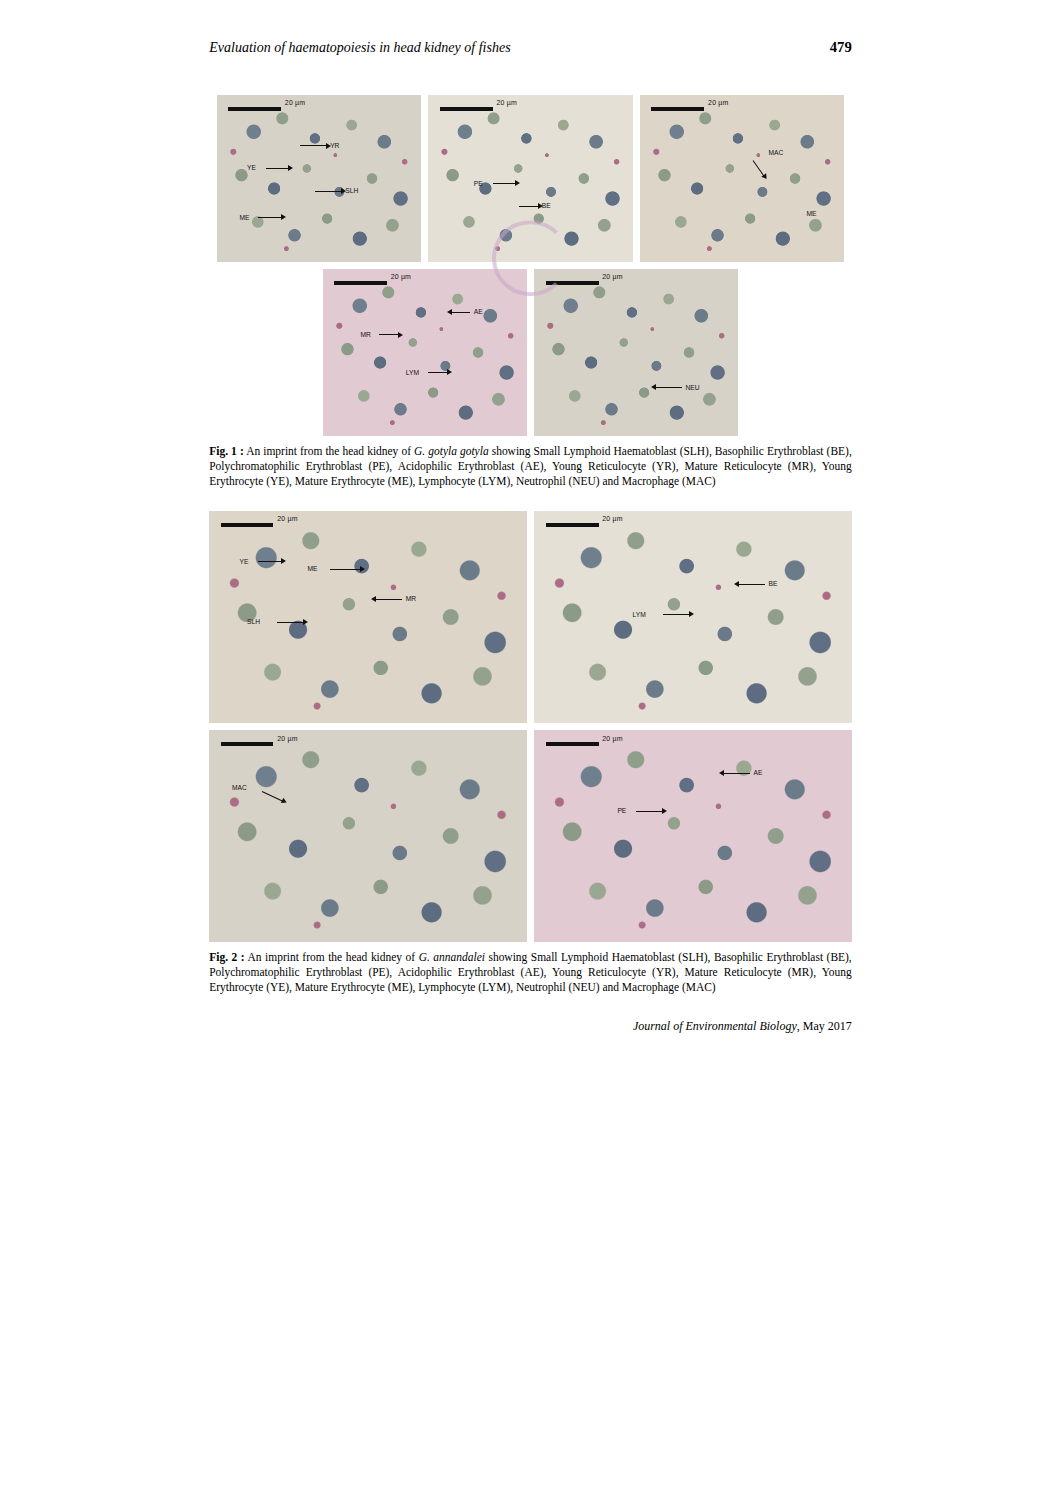Evaluation of haematopoiesis in head kidney of fishes
479
20 µm
YR
YE
SLH
ME
20 µm
PE
BE
20 µm
MAC
ME
20 µm
AE
MR
LYM
20 µm
NEU
Fig. 1 : An imprint from the head kidney of G. gotyla gotyla showing Small Lymphoid Haematoblast (SLH), Basophilic Erythroblast (BE), Polychromatophilic Erythroblast (PE), Acidophilic Erythroblast (AE), Young Reticulocyte (YR), Mature Reticulocyte (MR), Young Erythrocyte (YE), Mature Erythrocyte (ME), Lymphocyte (LYM), Neutrophil (NEU) and Macrophage (MAC)
20 µm
YE
ME
MR
SLH
20 µm
BE
LYM
20 µm
MAC
20 µm
AE
PE
Fig. 2 : An imprint from the head kidney of G. annandalei showing Small Lymphoid Haematoblast (SLH), Basophilic Erythroblast (BE), Polychromatophilic Erythroblast (PE), Acidophilic Erythroblast (AE), Young Reticulocyte (YR), Mature Reticulocyte (MR), Young Erythrocyte (YE), Mature Erythrocyte (ME), Lymphocyte (LYM), Neutrophil (NEU) and Macrophage (MAC)
Journal of Environmental Biology, May 2017